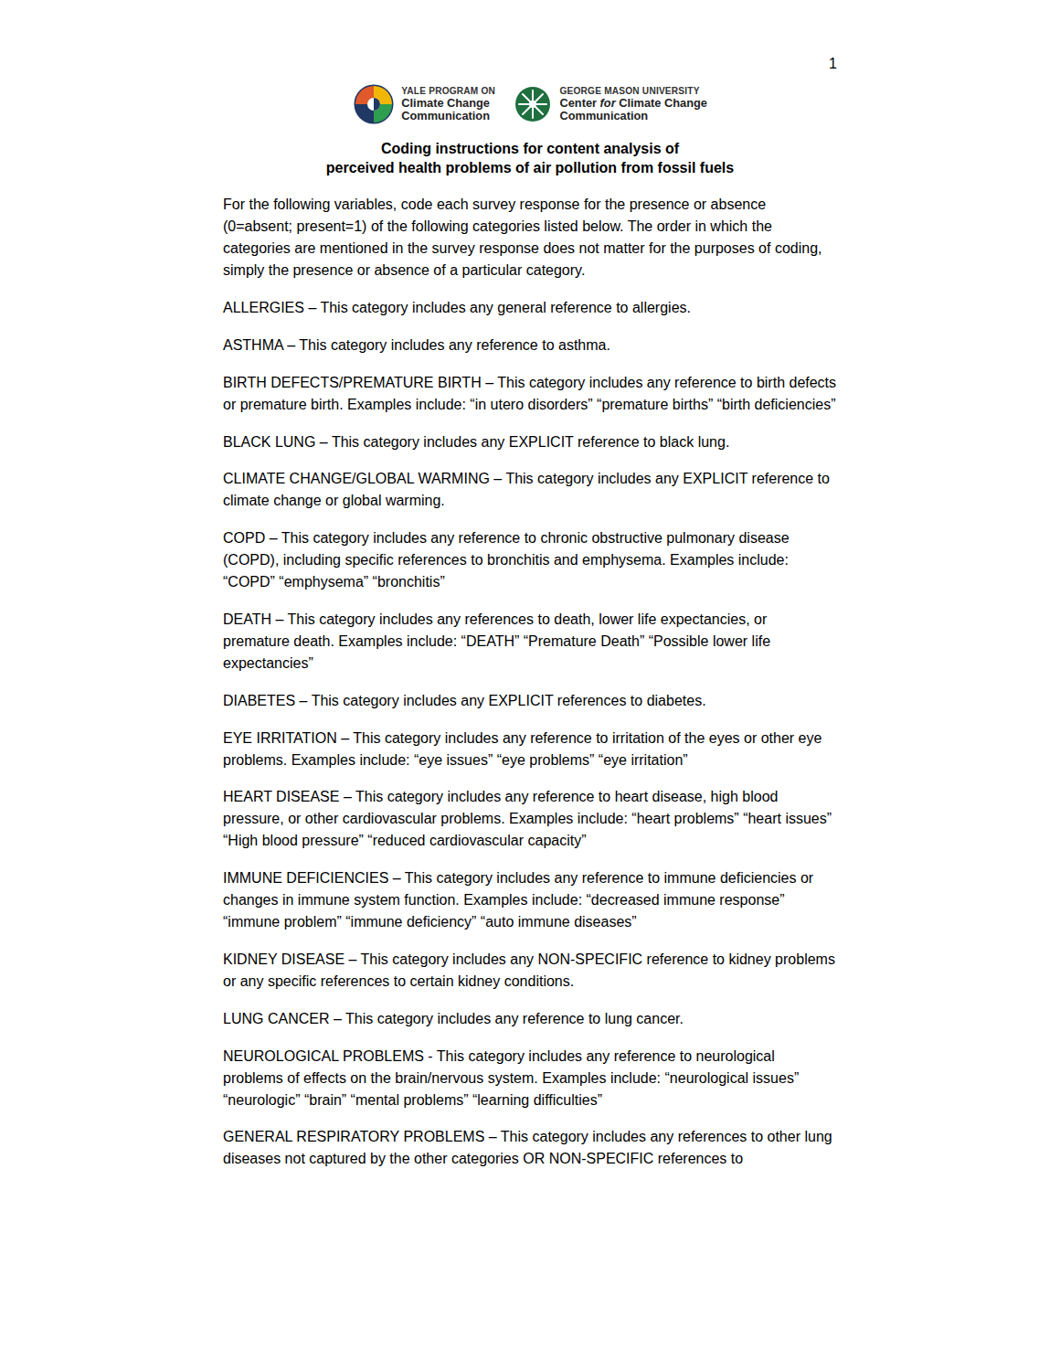1
Yale Program on Climate Change Communication
George Mason University Center for Climate Change Communication
Coding instructions for content analysis of
perceived health problems of air pollution from fossil fuels
For the following variables, code each survey response for the presence or absence (0=absent; present=1) of the following categories listed below. The order in which the categories are mentioned in the survey response does not matter for the purposes of coding, simply the presence or absence of a particular category.
ALLERGIES – This category includes any general reference to allergies.
ASTHMA – This category includes any reference to asthma.
BIRTH DEFECTS/PREMATURE BIRTH – This category includes any reference to birth defects or premature birth. Examples include: “in utero disorders” “premature births” “birth deficiencies”
BLACK LUNG – This category includes any EXPLICIT reference to black lung.
CLIMATE CHANGE/GLOBAL WARMING – This category includes any EXPLICIT reference to climate change or global warming.
COPD – This category includes any reference to chronic obstructive pulmonary disease (COPD), including specific references to bronchitis and emphysema. Examples include: “COPD” “emphysema” “bronchitis”
DEATH – This category includes any references to death, lower life expectancies, or premature death. Examples include: “DEATH” “Premature Death” “Possible lower life expectancies”
DIABETES – This category includes any EXPLICIT references to diabetes.
EYE IRRITATION – This category includes any reference to irritation of the eyes or other eye problems. Examples include: “eye issues” “eye problems” “eye irritation”
HEART DISEASE – This category includes any reference to heart disease, high blood pressure, or other cardiovascular problems. Examples include: “heart problems” “heart issues” “High blood pressure” “reduced cardiovascular capacity”
IMMUNE DEFICIENCIES – This category includes any reference to immune deficiencies or changes in immune system function. Examples include: “decreased immune response” “immune problem” “immune deficiency” “auto immune diseases”
KIDNEY DISEASE – This category includes any NON-SPECIFIC reference to kidney problems or any specific references to certain kidney conditions.
LUNG CANCER – This category includes any reference to lung cancer.
NEUROLOGICAL PROBLEMS - This category includes any reference to neurological problems of effects on the brain/nervous system. Examples include: “neurological issues” “neurologic” “brain” “mental problems” “learning difficulties”
GENERAL RESPIRATORY PROBLEMS – This category includes any references to other lung diseases not captured by the other categories OR NON-SPECIFIC references to